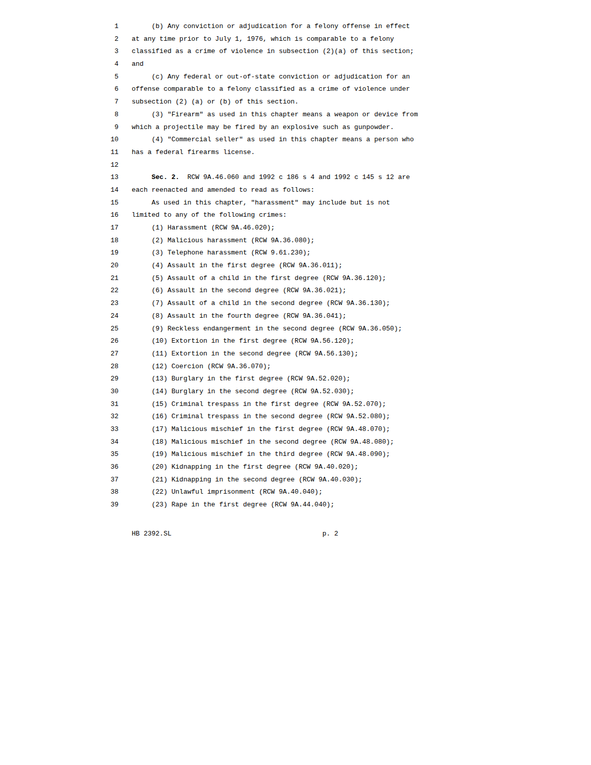(b) Any conviction or adjudication for a felony offense in effect
at any time prior to July 1, 1976, which is comparable to a felony
classified as a crime of violence in subsection (2)(a) of this section;
and
(c) Any federal or out-of-state conviction or adjudication for an
offense comparable to a felony classified as a crime of violence under
subsection (2) (a) or (b) of this section.
(3) "Firearm" as used in this chapter means a weapon or device from
which a projectile may be fired by an explosive such as gunpowder.
(4) "Commercial seller" as used in this chapter means a person who
has a federal firearms license.
Sec. 2. RCW 9A.46.060 and 1992 c 186 s 4 and 1992 c 145 s 12 are
each reenacted and amended to read as follows:
As used in this chapter, "harassment" may include but is not
limited to any of the following crimes:
(1) Harassment (RCW 9A.46.020);
(2) Malicious harassment (RCW 9A.36.080);
(3) Telephone harassment (RCW 9.61.230);
(4) Assault in the first degree (RCW 9A.36.011);
(5) Assault of a child in the first degree (RCW 9A.36.120);
(6) Assault in the second degree (RCW 9A.36.021);
(7) Assault of a child in the second degree (RCW 9A.36.130);
(8) Assault in the fourth degree (RCW 9A.36.041);
(9) Reckless endangerment in the second degree (RCW 9A.36.050);
(10) Extortion in the first degree (RCW 9A.56.120);
(11) Extortion in the second degree (RCW 9A.56.130);
(12) Coercion (RCW 9A.36.070);
(13) Burglary in the first degree (RCW 9A.52.020);
(14) Burglary in the second degree (RCW 9A.52.030);
(15) Criminal trespass in the first degree (RCW 9A.52.070);
(16) Criminal trespass in the second degree (RCW 9A.52.080);
(17) Malicious mischief in the first degree (RCW 9A.48.070);
(18) Malicious mischief in the second degree (RCW 9A.48.080);
(19) Malicious mischief in the third degree (RCW 9A.48.090);
(20) Kidnapping in the first degree (RCW 9A.40.020);
(21) Kidnapping in the second degree (RCW 9A.40.030);
(22) Unlawful imprisonment (RCW 9A.40.040);
(23) Rape in the first degree (RCW 9A.44.040);
HB 2392.SL p. 2